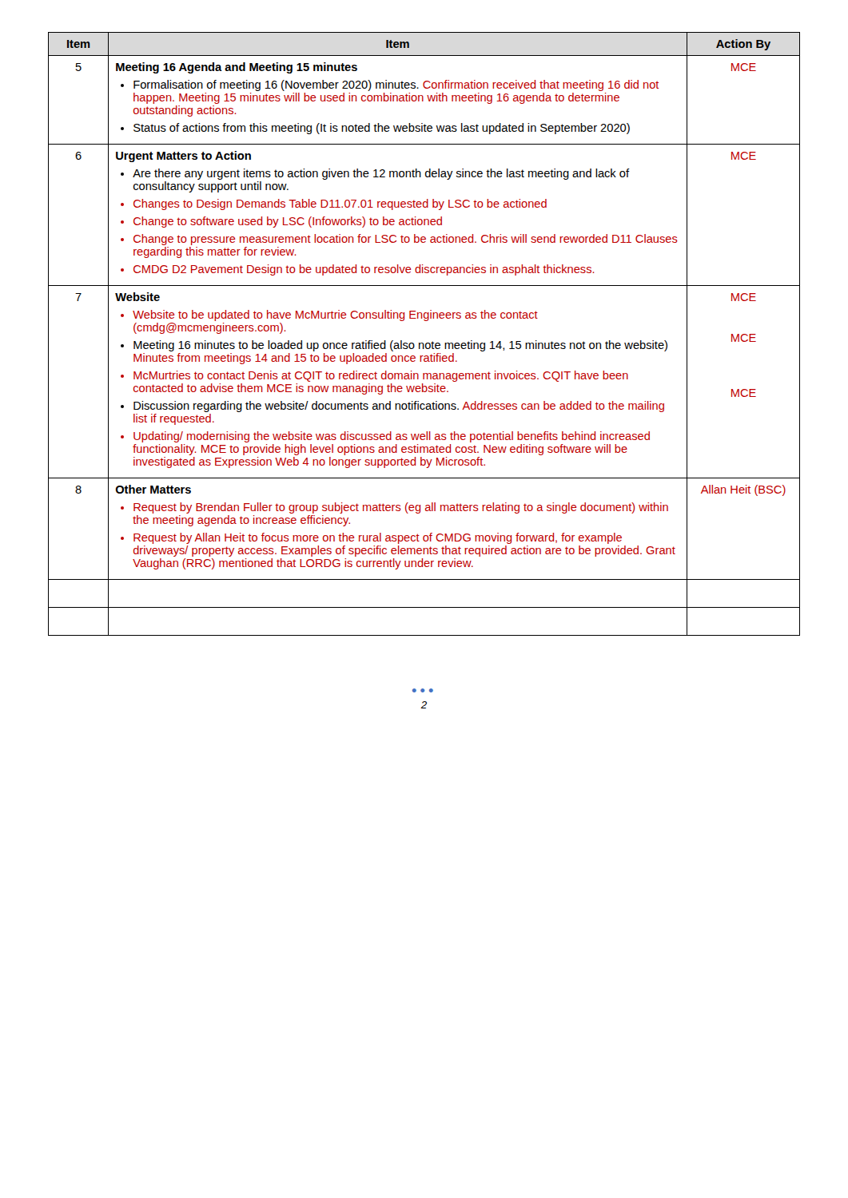| Item | Item | Action By |
| --- | --- | --- |
| 5 | Meeting 16 Agenda and Meeting 15 minutes Formalisation of meeting 16 (November 2020) minutes. Confirmation received that meeting 16 did not happen. Meeting 15 minutes will be used in combination with meeting 16 agenda to determine outstanding actions. Status of actions from this meeting (It is noted the website was last updated in September 2020) | MCE |
| 6 | Urgent Matters to Action Are there any urgent items to action given the 12 month delay since the last meeting and lack of consultancy support until now. Changes to Design Demands Table D11.07.01 requested by LSC to be actioned Change to software used by LSC (Infoworks) to be actioned Change to pressure measurement location for LSC to be actioned. Chris will send reworded D11 Clauses regarding this matter for review. CMDG D2 Pavement Design to be updated to resolve discrepancies in asphalt thickness. | MCE |
| 7 | Website Website to be updated to have McMurtrie Consulting Engineers as the contact (cmdg@mcmengineers.com). Meeting 16 minutes to be loaded up once ratified (also note meeting 14, 15 minutes not on the website) Minutes from meetings 14 and 15 to be uploaded once ratified. McMurtries to contact Denis at CQIT to redirect domain management invoices. CQIT have been contacted to advise them MCE is now managing the website. Discussion regarding the website/ documents and notifications. Addresses can be added to the mailing list if requested. Updating/ modernising the website was discussed as well as the potential benefits behind increased functionality. MCE to provide high level options and estimated cost. New editing software will be investigated as Expression Web 4 no longer supported by Microsoft. | MCE MCE MCE |
| 8 | Other Matters Request by Brendan Fuller to group subject matters (eg all matters relating to a single document) within the meeting agenda to increase efficiency. Request by Allan Heit to focus more on the rural aspect of CMDG moving forward, for example driveways/ property access. Examples of specific elements that required action are to be provided. Grant Vaughan (RRC) mentioned that LORDG is currently under review. | Allan Heit (BSC) |
•••
2